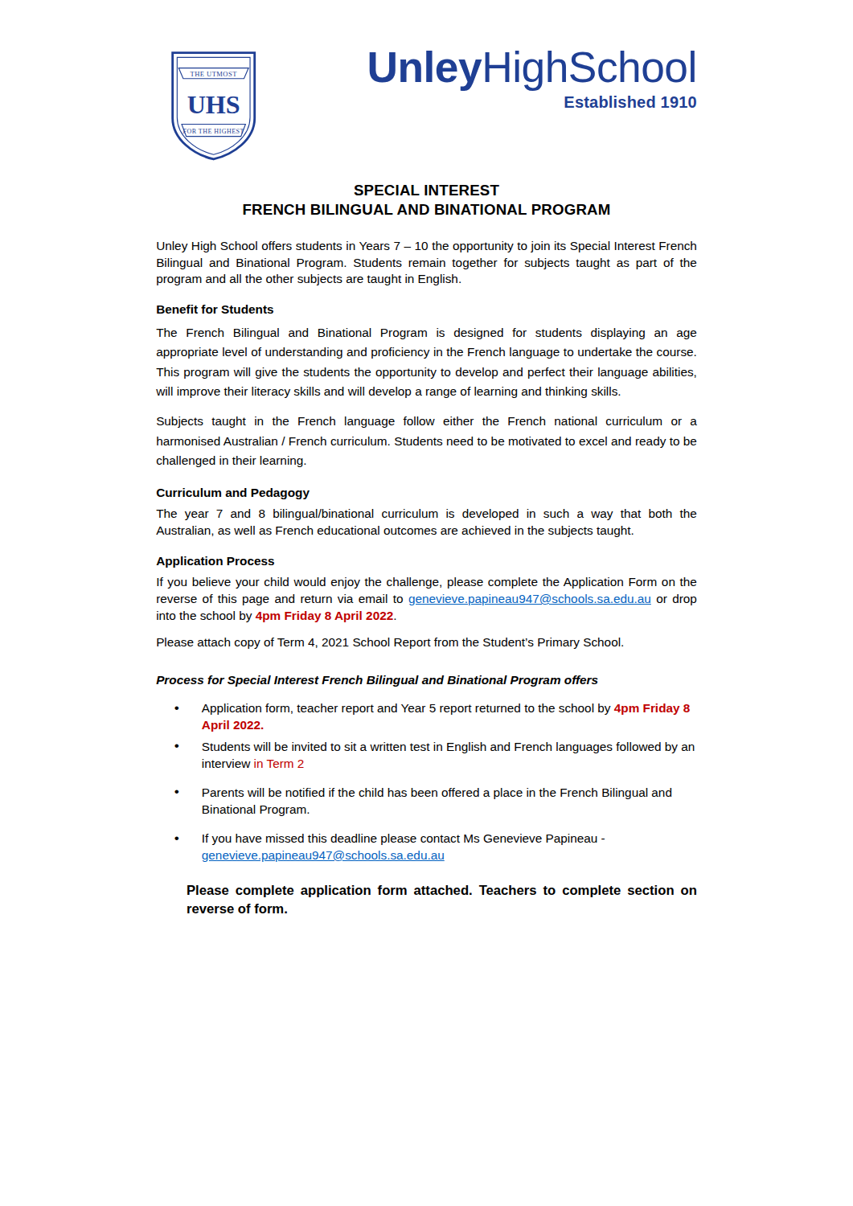THE UTMOST UHS FOR THE HIGHEST
Unley HighSchool
Established 1910
SPECIAL INTEREST FRENCH BILINGUAL AND BINATIONAL PROGRAM
Unley High School offers students in Years 7 – 10 the opportunity to join its Special Interest French Bilingual and Binational Program. Students remain together for subjects taught as part of the program and all the other subjects are taught in English.
Benefit for Students
The French Bilingual and Binational Program is designed for students displaying an age appropriate level of understanding and proficiency in the French language to undertake the course. This program will give the students the opportunity to develop and perfect their language abilities, will improve their literacy skills and will develop a range of learning and thinking skills.
Subjects taught in the French language follow either the French national curriculum or a harmonised Australian / French curriculum. Students need to be motivated to excel and ready to be challenged in their learning.
Curriculum and Pedagogy
The year 7 and 8 bilingual/binational curriculum is developed in such a way that both the Australian, as well as French educational outcomes are achieved in the subjects taught.
Application Process
If you believe your child would enjoy the challenge, please complete the Application Form on the reverse of this page and return via email to genevieve.papineau947@schools.sa.edu.au or drop into the school by 4pm Friday 8 April 2022.
Please attach copy of Term 4, 2021 School Report from the Student’s Primary School.
Process for Special Interest French Bilingual and Binational Program offers
Application form, teacher report and Year 5 report returned to the school by 4pm Friday 8 April 2022.
Students will be invited to sit a written test in English and French languages followed by an interview in Term 2
Parents will be notified if the child has been offered a place in the French Bilingual and Binational Program.
If you have missed this deadline please contact Ms Genevieve Papineau - genevieve.papineau947@schools.sa.edu.au
Please complete application form attached. Teachers to complete section on reverse of form.